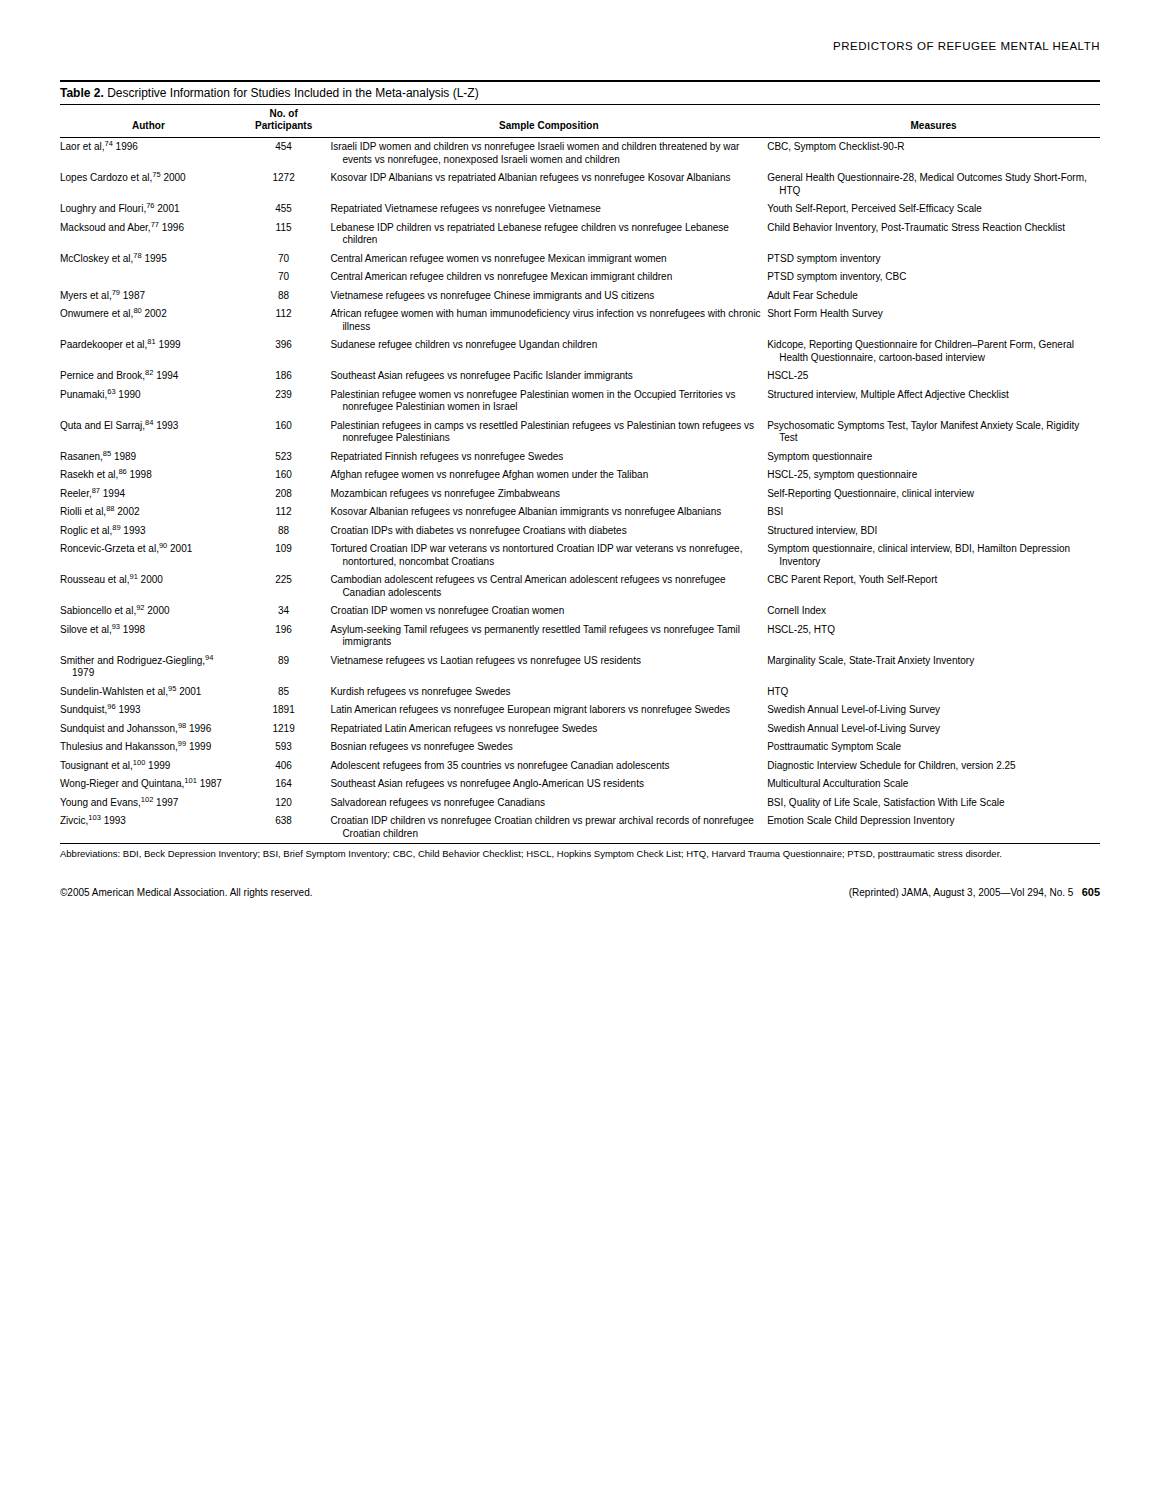PREDICTORS OF REFUGEE MENTAL HEALTH
Table 2. Descriptive Information for Studies Included in the Meta-analysis (L-Z)
| Author | No. of Participants | Sample Composition | Measures |
| --- | --- | --- | --- |
| Laor et al, 74 1996 | 454 | Israeli IDP women and children vs nonrefugee Israeli women and children threatened by war events vs nonrefugee, nonexposed Israeli women and children | CBC, Symptom Checklist-90-R |
| Lopes Cardozo et al, 75 2000 | 1272 | Kosovar IDP Albanians vs repatriated Albanian refugees vs nonrefugee Kosovar Albanians | General Health Questionnaire-28, Medical Outcomes Study Short-Form, HTQ |
| Loughry and Flouri, 76 2001 | 455 | Repatriated Vietnamese refugees vs nonrefugee Vietnamese | Youth Self-Report, Perceived Self-Efficacy Scale |
| Macksoud and Aber, 77 1996 | 115 | Lebanese IDP children vs repatriated Lebanese refugee children vs nonrefugee Lebanese children | Child Behavior Inventory, Post-Traumatic Stress Reaction Checklist |
| McCloskey et al, 78 1995 | 70 | Central American refugee women vs nonrefugee Mexican immigrant women | PTSD symptom inventory |
| | 70 | Central American refugee children vs nonrefugee Mexican immigrant children | PTSD symptom inventory, CBC |
| Myers et al, 79 1987 | 88 | Vietnamese refugees vs nonrefugee Chinese immigrants and US citizens | Adult Fear Schedule |
| Onwumere et al, 80 2002 | 112 | African refugee women with human immunodeficiency virus infection vs nonrefugees with chronic illness | Short Form Health Survey |
| Paardekooper et al, 81 1999 | 396 | Sudanese refugee children vs nonrefugee Ugandan children | Kidcope, Reporting Questionnaire for Children–Parent Form, General Health Questionnaire, cartoon-based interview |
| Pernice and Brook, 82 1994 | 186 | Southeast Asian refugees vs nonrefugee Pacific Islander immigrants | HSCL-25 |
| Punamaki, 63 1990 | 239 | Palestinian refugee women vs nonrefugee Palestinian women in the Occupied Territories vs nonrefugee Palestinian women in Israel | Structured interview, Multiple Affect Adjective Checklist |
| Quta and El Sarraj, 84 1993 | 160 | Palestinian refugees in camps vs resettled Palestinian refugees vs Palestinian town refugees vs nonrefugee Palestinians | Psychosomatic Symptoms Test, Taylor Manifest Anxiety Scale, Rigidity Test |
| Rasanen, 85 1989 | 523 | Repatriated Finnish refugees vs nonrefugee Swedes | Symptom questionnaire |
| Rasekh et al, 86 1998 | 160 | Afghan refugee women vs nonrefugee Afghan women under the Taliban | HSCL-25, symptom questionnaire |
| Reeler, 87 1994 | 208 | Mozambican refugees vs nonrefugee Zimbabweans | Self-Reporting Questionnaire, clinical interview |
| Riolli et al, 88 2002 | 112 | Kosovar Albanian refugees vs nonrefugee Albanian immigrants vs nonrefugee Albanians | BSI |
| Roglic et al, 89 1993 | 88 | Croatian IDPs with diabetes vs nonrefugee Croatians with diabetes | Structured interview, BDI |
| Roncevic-Grzeta et al, 90 2001 | 109 | Tortured Croatian IDP war veterans vs nontortured Croatian IDP war veterans vs nonrefugee, nontortured, noncombat Croatians | Symptom questionnaire, clinical interview, BDI, Hamilton Depression Inventory |
| Rousseau et al, 91 2000 | 225 | Cambodian adolescent refugees vs Central American adolescent refugees vs nonrefugee Canadian adolescents | CBC Parent Report, Youth Self-Report |
| Sabioncello et al, 92 2000 | 34 | Croatian IDP women vs nonrefugee Croatian women | Cornell Index |
| Silove et al, 93 1998 | 196 | Asylum-seeking Tamil refugees vs permanently resettled Tamil refugees vs nonrefugee Tamil immigrants | HSCL-25, HTQ |
| Smither and Rodriguez-Giegling, 94 1979 | 89 | Vietnamese refugees vs Laotian refugees vs nonrefugee US residents | Marginality Scale, State-Trait Anxiety Inventory |
| Sundelin-Wahlsten et al, 95 2001 | 85 | Kurdish refugees vs nonrefugee Swedes | HTQ |
| Sundquist, 96 1993 | 1891 | Latin American refugees vs nonrefugee European migrant laborers vs nonrefugee Swedes | Swedish Annual Level-of-Living Survey |
| Sundquist and Johansson, 98 1996 | 1219 | Repatriated Latin American refugees vs nonrefugee Swedes | Swedish Annual Level-of-Living Survey |
| Thulesius and Hakansson, 99 1999 | 593 | Bosnian refugees vs nonrefugee Swedes | Posttraumatic Symptom Scale |
| Tousignant et al, 100 1999 | 406 | Adolescent refugees from 35 countries vs nonrefugee Canadian adolescents | Diagnostic Interview Schedule for Children, version 2.25 |
| Wong-Rieger and Quintana, 101 1987 | 164 | Southeast Asian refugees vs nonrefugee Anglo-American US residents | Multicultural Acculturation Scale |
| Young and Evans, 102 1997 | 120 | Salvadorean refugees vs nonrefugee Canadians | BSI, Quality of Life Scale, Satisfaction With Life Scale |
| Zivcic, 103 1993 | 638 | Croatian IDP children vs nonrefugee Croatian children vs prewar archival records of nonrefugee Croatian children | Emotion Scale Child Depression Inventory |
Abbreviations: BDI, Beck Depression Inventory; BSI, Brief Symptom Inventory; CBC, Child Behavior Checklist; HSCL, Hopkins Symptom Check List; HTQ, Harvard Trauma Questionnaire; PTSD, posttraumatic stress disorder.
©2005 American Medical Association. All rights reserved.
(Reprinted) JAMA, August 3, 2005—Vol 294, No. 5 605